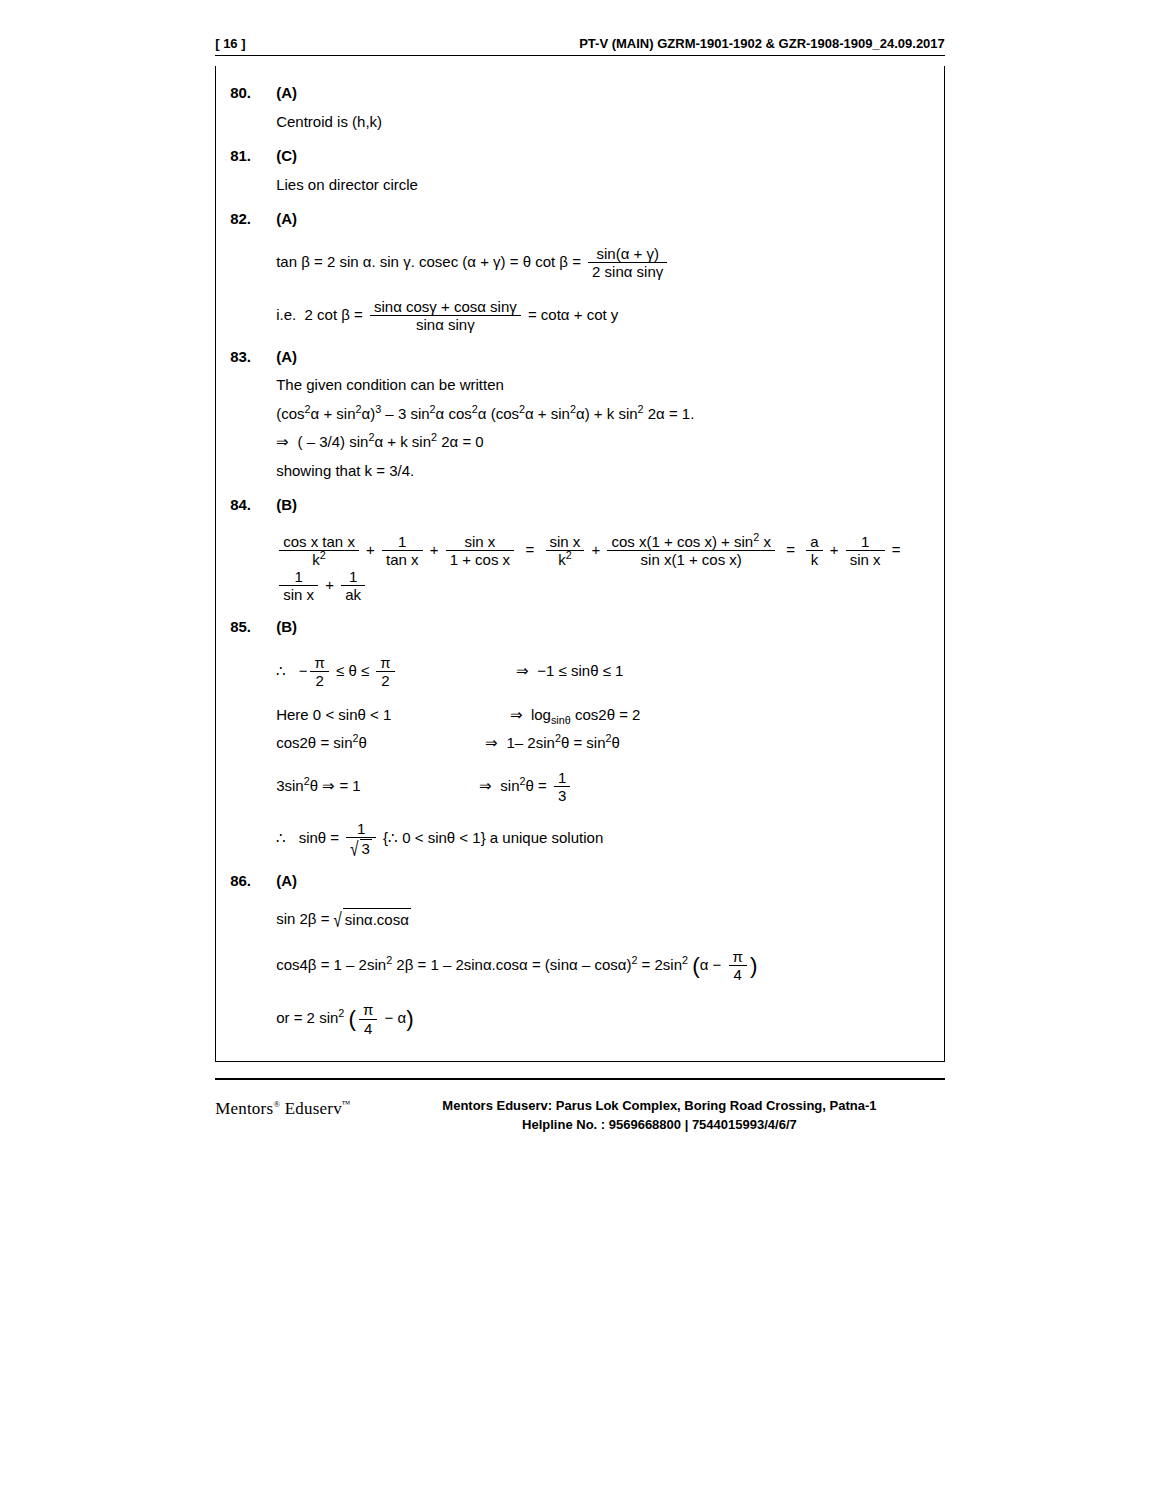[ 16 ]
PT-V (MAIN) GZRM-1901-1902 & GZR-1908-1909_24.09.2017
80.
(A)
Centroid is (h,k)
81.
(C)
Lies on director circle
82.
(A)
tan β = 2 sin α. sin γ. cosec (α + γ) = θ cot β = sin(α + γ) 2 sinα sinγ
i.e. 2 cot β = sinα cosγ + cosα sinγ sinα sinγ = cotα + cot y
83.
(A)
The given condition can be written
(cos2α + sin2α)3 – 3 sin2α cos2α (cos2α + sin2α) + k sin2 2α = 1.
⇒ ( – 3/4) sin2α + k sin2 2α = 0
showing that k = 3/4.
84.
(B)
cos x tan x k2 + 1 tan x + sin x 1 + cos x = sin x k2 + cos x(1 + cos x) + sin2 x sin x(1 + cos x) = a k + 1 sin x = 1 sin x + 1 ak
85.
(B)
∴ −π 2 ≤ θ ≤ π 2 ⇒ −1 ≤ sinθ ≤ 1
Here 0 < sinθ < 1 ⇒ logsinθ cos2θ = 2
cos2θ = sin2θ ⇒ 1– 2sin2θ = sin2θ
3sin2θ ⇒ = 1 ⇒ sin2θ = 13
∴ sinθ = 1 √3 {∴ 0 < sinθ < 1} a unique solution
86.
(A)
sin 2β = √sinα.cosα
cos4β = 1 – 2sin2 2β = 1 – 2sinα.cosα = (sinα – cosα)2 = 2sin2 (α − π 4)
or = 2 sin2 (π 4 − α)
Mentors® Eduserv™
Mentors Eduserv: Parus Lok Complex, Boring Road Crossing, Patna-1
Helpline No. : 9569668800 | 7544015993/4/6/7